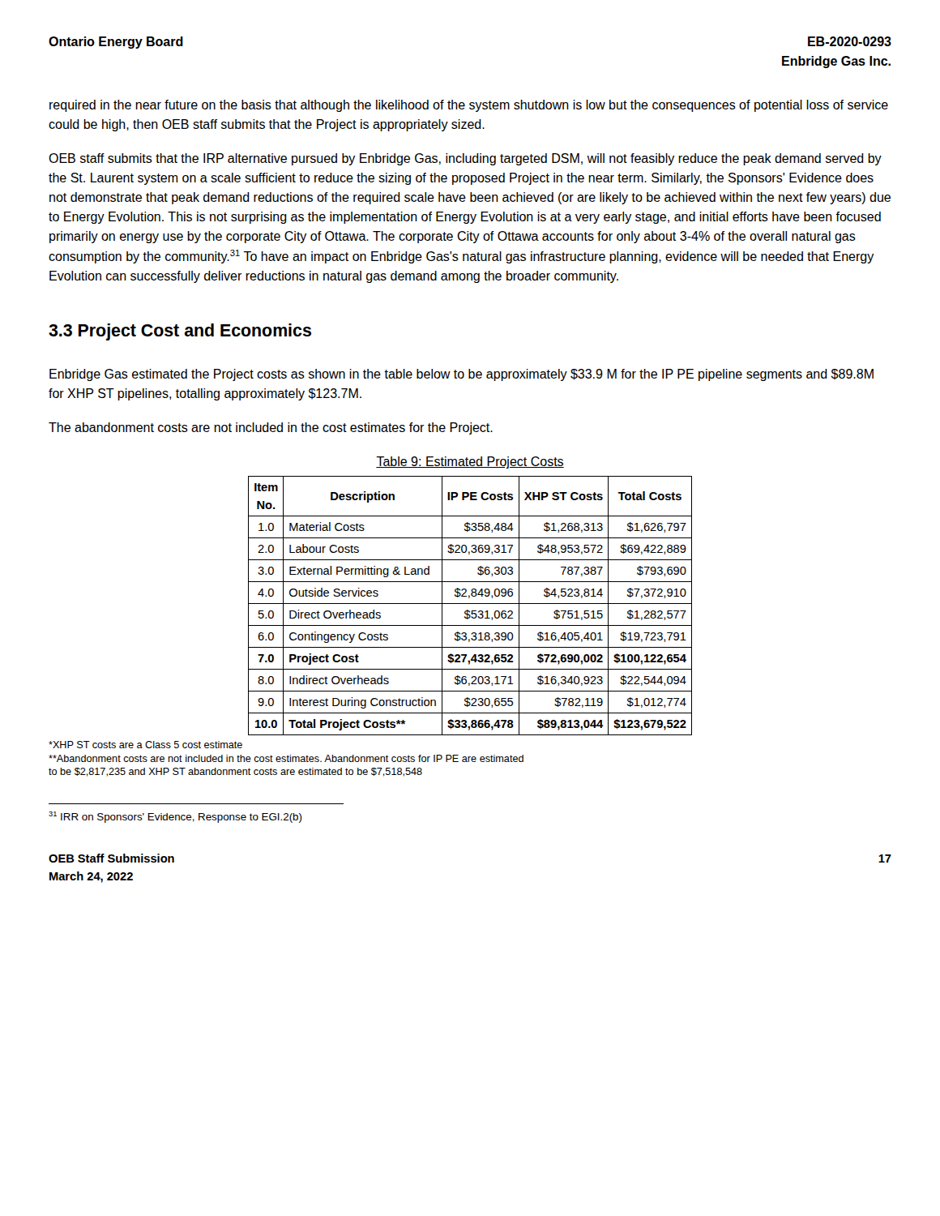Ontario Energy Board
EB-2020-0293
Enbridge Gas Inc.
required in the near future on the basis that although the likelihood of the system shutdown is low but the consequences of potential loss of service could be high, then OEB staff submits that the Project is appropriately sized.
OEB staff submits that the IRP alternative pursued by Enbridge Gas, including targeted DSM, will not feasibly reduce the peak demand served by the St. Laurent system on a scale sufficient to reduce the sizing of the proposed Project in the near term. Similarly, the Sponsors' Evidence does not demonstrate that peak demand reductions of the required scale have been achieved (or are likely to be achieved within the next few years) due to Energy Evolution. This is not surprising as the implementation of Energy Evolution is at a very early stage, and initial efforts have been focused primarily on energy use by the corporate City of Ottawa. The corporate City of Ottawa accounts for only about 3-4% of the overall natural gas consumption by the community.31 To have an impact on Enbridge Gas's natural gas infrastructure planning, evidence will be needed that Energy Evolution can successfully deliver reductions in natural gas demand among the broader community.
3.3 Project Cost and Economics
Enbridge Gas estimated the Project costs as shown in the table below to be approximately $33.9 M for the IP PE pipeline segments and $89.8M for XHP ST pipelines, totalling approximately $123.7M.
The abandonment costs are not included in the cost estimates for the Project.
Table 9: Estimated Project Costs
| Item No. | Description | IP PE Costs | XHP ST Costs | Total Costs |
| --- | --- | --- | --- | --- |
| 1.0 | Material Costs | $358,484 | $1,268,313 | $1,626,797 |
| 2.0 | Labour Costs | $20,369,317 | $48,953,572 | $69,422,889 |
| 3.0 | External Permitting & Land | $6,303 | 787,387 | $793,690 |
| 4.0 | Outside Services | $2,849,096 | $4,523,814 | $7,372,910 |
| 5.0 | Direct Overheads | $531,062 | $751,515 | $1,282,577 |
| 6.0 | Contingency Costs | $3,318,390 | $16,405,401 | $19,723,791 |
| 7.0 | Project Cost | $27,432,652 | $72,690,002 | $100,122,654 |
| 8.0 | Indirect Overheads | $6,203,171 | $16,340,923 | $22,544,094 |
| 9.0 | Interest During Construction | $230,655 | $782,119 | $1,012,774 |
| 10.0 | Total Project Costs** | $33,866,478 | $89,813,044 | $123,679,522 |
*XHP ST costs are a Class 5 cost estimate
**Abandonment costs are not included in the cost estimates. Abandonment costs for IP PE are estimated
to be $2,817,235 and XHP ST abandonment costs are estimated to be $7,518,548
31 IRR on Sponsors' Evidence, Response to EGI.2(b)
OEB Staff Submission
March 24, 2022
17